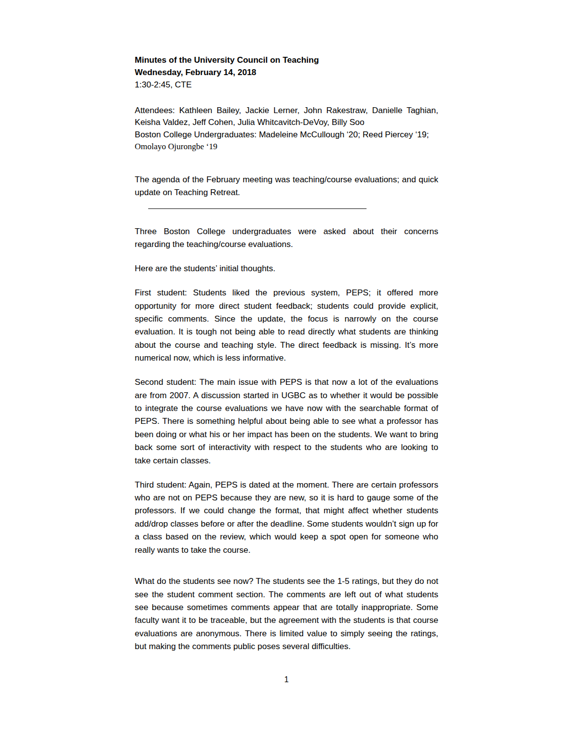Minutes of the University Council on Teaching
Wednesday, February 14, 2018
1:30-2:45, CTE
Attendees: Kathleen Bailey, Jackie Lerner, John Rakestraw, Danielle Taghian, Keisha Valdez, Jeff Cohen, Julia Whitcavitch-DeVoy, Billy Soo
Boston College Undergraduates: Madeleine McCullough ‘20; Reed Piercey ‘19;
Omolayo Ojurongbe ‘19
The agenda of the February meeting was teaching/course evaluations; and quick update on Teaching Retreat.
Three Boston College undergraduates were asked about their concerns regarding the teaching/course evaluations.
Here are the students’ initial thoughts.
First student: Students liked the previous system, PEPS; it offered more opportunity for more direct student feedback; students could provide explicit, specific comments. Since the update, the focus is narrowly on the course evaluation. It is tough not being able to read directly what students are thinking about the course and teaching style. The direct feedback is missing. It’s more numerical now, which is less informative.
Second student: The main issue with PEPS is that now a lot of the evaluations are from 2007. A discussion started in UGBC as to whether it would be possible to integrate the course evaluations we have now with the searchable format of PEPS. There is something helpful about being able to see what a professor has been doing or what his or her impact has been on the students. We want to bring back some sort of interactivity with respect to the students who are looking to take certain classes.
Third student: Again, PEPS is dated at the moment. There are certain professors who are not on PEPS because they are new, so it is hard to gauge some of the professors. If we could change the format, that might affect whether students add/drop classes before or after the deadline. Some students wouldn’t sign up for a class based on the review, which would keep a spot open for someone who really wants to take the course.
What do the students see now? The students see the 1-5 ratings, but they do not see the student comment section. The comments are left out of what students see because sometimes comments appear that are totally inappropriate. Some faculty want it to be traceable, but the agreement with the students is that course evaluations are anonymous. There is limited value to simply seeing the ratings, but making the comments public poses several difficulties.
1